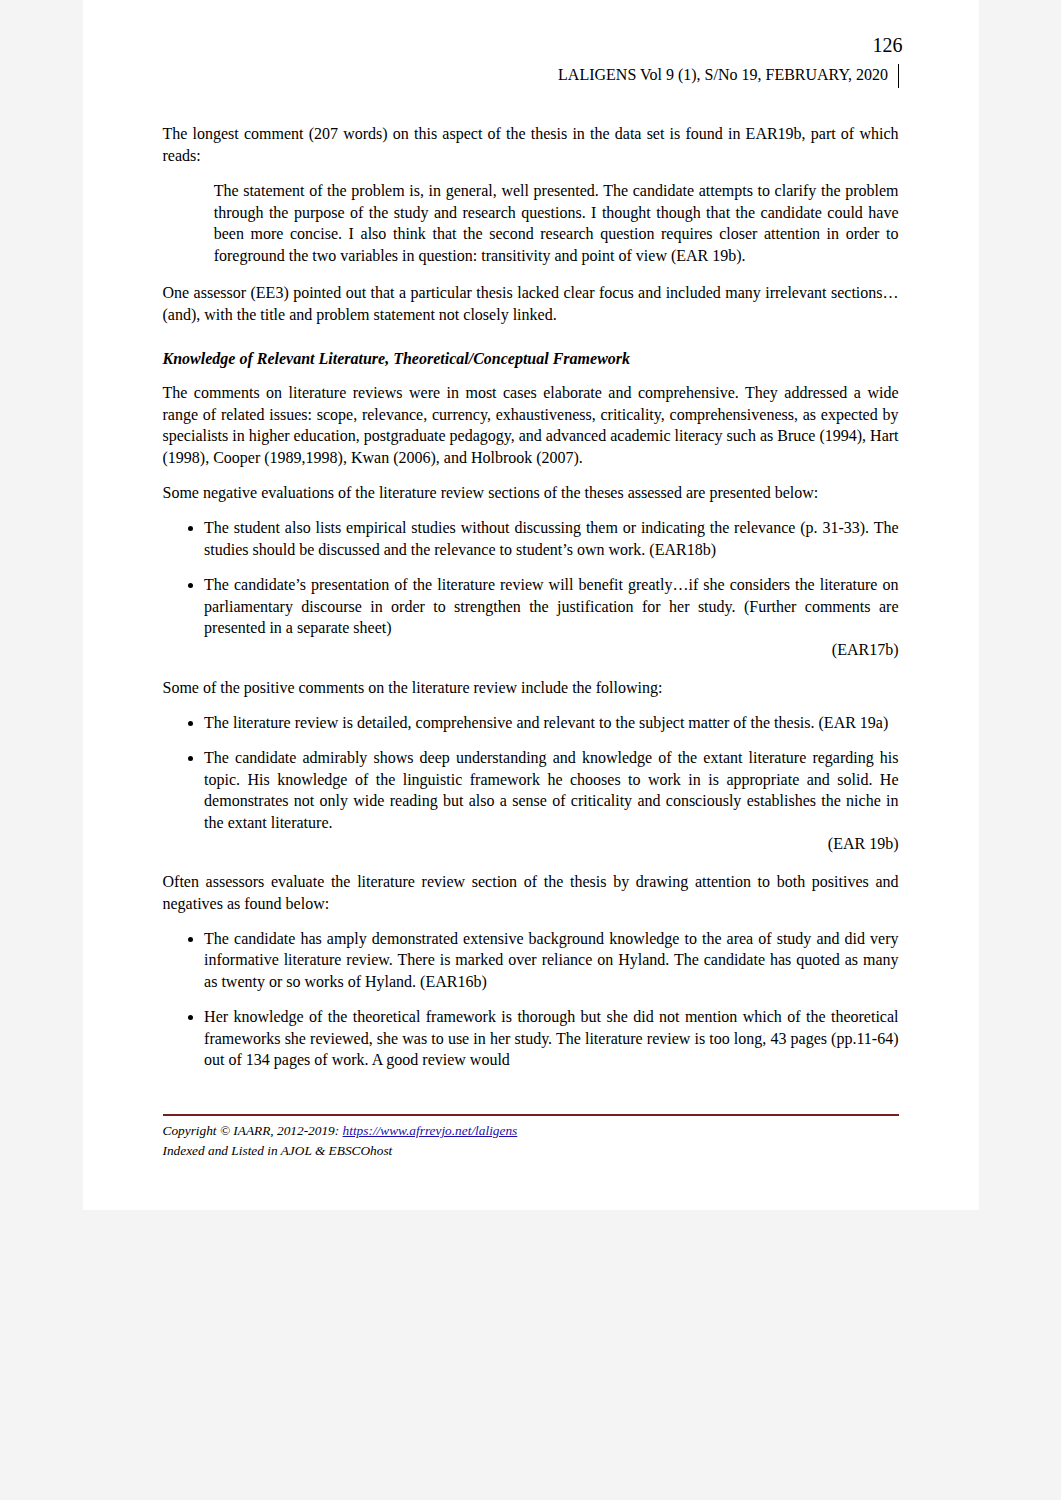126
LALIGENS Vol 9 (1), S/No 19, FEBRUARY, 2020
The longest comment (207 words) on this aspect of the thesis in the data set is found in EAR19b, part of which reads:
The statement of the problem is, in general, well presented. The candidate attempts to clarify the problem through the purpose of the study and research questions. I thought though that the candidate could have been more concise. I also think that the second research question requires closer attention in order to foreground the two variables in question: transitivity and point of view (EAR 19b).
One assessor (EE3) pointed out that a particular thesis lacked clear focus and included many irrelevant sections… (and), with the title and problem statement not closely linked.
Knowledge of Relevant Literature, Theoretical/Conceptual Framework
The comments on literature reviews were in most cases elaborate and comprehensive. They addressed a wide range of related issues: scope, relevance, currency, exhaustiveness, criticality, comprehensiveness, as expected by specialists in higher education, postgraduate pedagogy, and advanced academic literacy such as Bruce (1994), Hart (1998), Cooper (1989,1998), Kwan (2006), and Holbrook (2007).
Some negative evaluations of the literature review sections of the theses assessed are presented below:
The student also lists empirical studies without discussing them or indicating the relevance (p. 31-33). The studies should be discussed and the relevance to student’s own work. (EAR18b)
The candidate’s presentation of the literature review will benefit greatly…if she considers the literature on parliamentary discourse in order to strengthen the justification for her study. (Further comments are presented in a separate sheet) (EAR17b)
Some of the positive comments on the literature review include the following:
The literature review is detailed, comprehensive and relevant to the subject matter of the thesis. (EAR 19a)
The candidate admirably shows deep understanding and knowledge of the extant literature regarding his topic. His knowledge of the linguistic framework he chooses to work in is appropriate and solid. He demonstrates not only wide reading but also a sense of criticality and consciously establishes the niche in the extant literature. (EAR 19b)
Often assessors evaluate the literature review section of the thesis by drawing attention to both positives and negatives as found below:
The candidate has amply demonstrated extensive background knowledge to the area of study and did very informative literature review. There is marked over reliance on Hyland. The candidate has quoted as many as twenty or so works of Hyland. (EAR16b)
Her knowledge of the theoretical framework is thorough but she did not mention which of the theoretical frameworks she reviewed, she was to use in her study. The literature review is too long, 43 pages (pp.11-64) out of 134 pages of work. A good review would
Copyright © IAARR, 2012-2019: https://www.afrrevjo.net/laligens
Indexed and Listed in AJOL & EBSCOhost